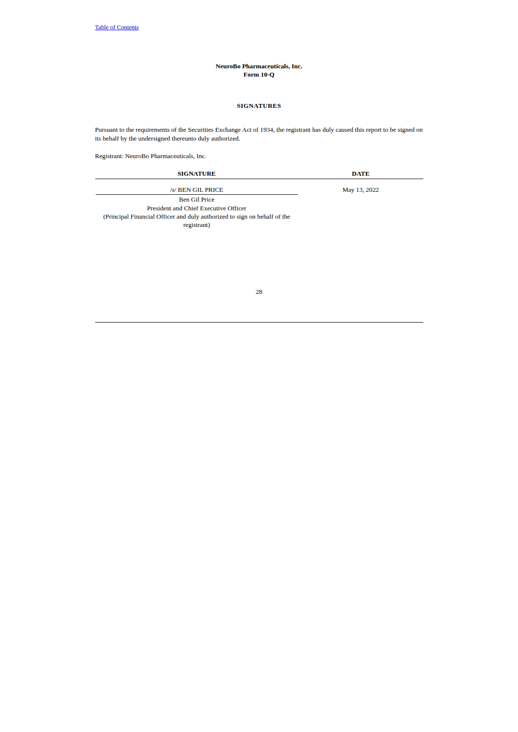Table of Contents
NeuroBo Pharmaceuticals, Inc.
Form 10-Q
SIGNATURES
Pursuant to the requirements of the Securities Exchange Act of 1934, the registrant has duly caused this report to be signed on its behalf by the undersigned thereunto duly authorized.
Registrant: NeuroBo Pharmaceuticals, Inc.
| SIGNATURE | DATE |
| --- | --- |
| /s/ BEN GIL PRICE Ben Gil Price President and Chief Executive Officer (Principal Financial Officer and duly authorized to sign on behalf of the registrant) | May 13, 2022 |
28